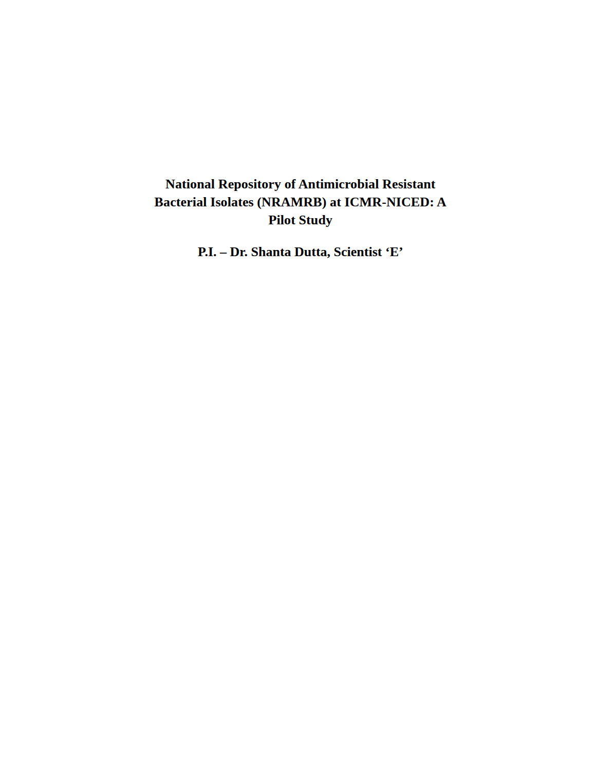National Repository of Antimicrobial Resistant Bacterial Isolates (NRAMRB) at ICMR-NICED: A Pilot Study
P.I. – Dr. Shanta Dutta, Scientist ‘E’